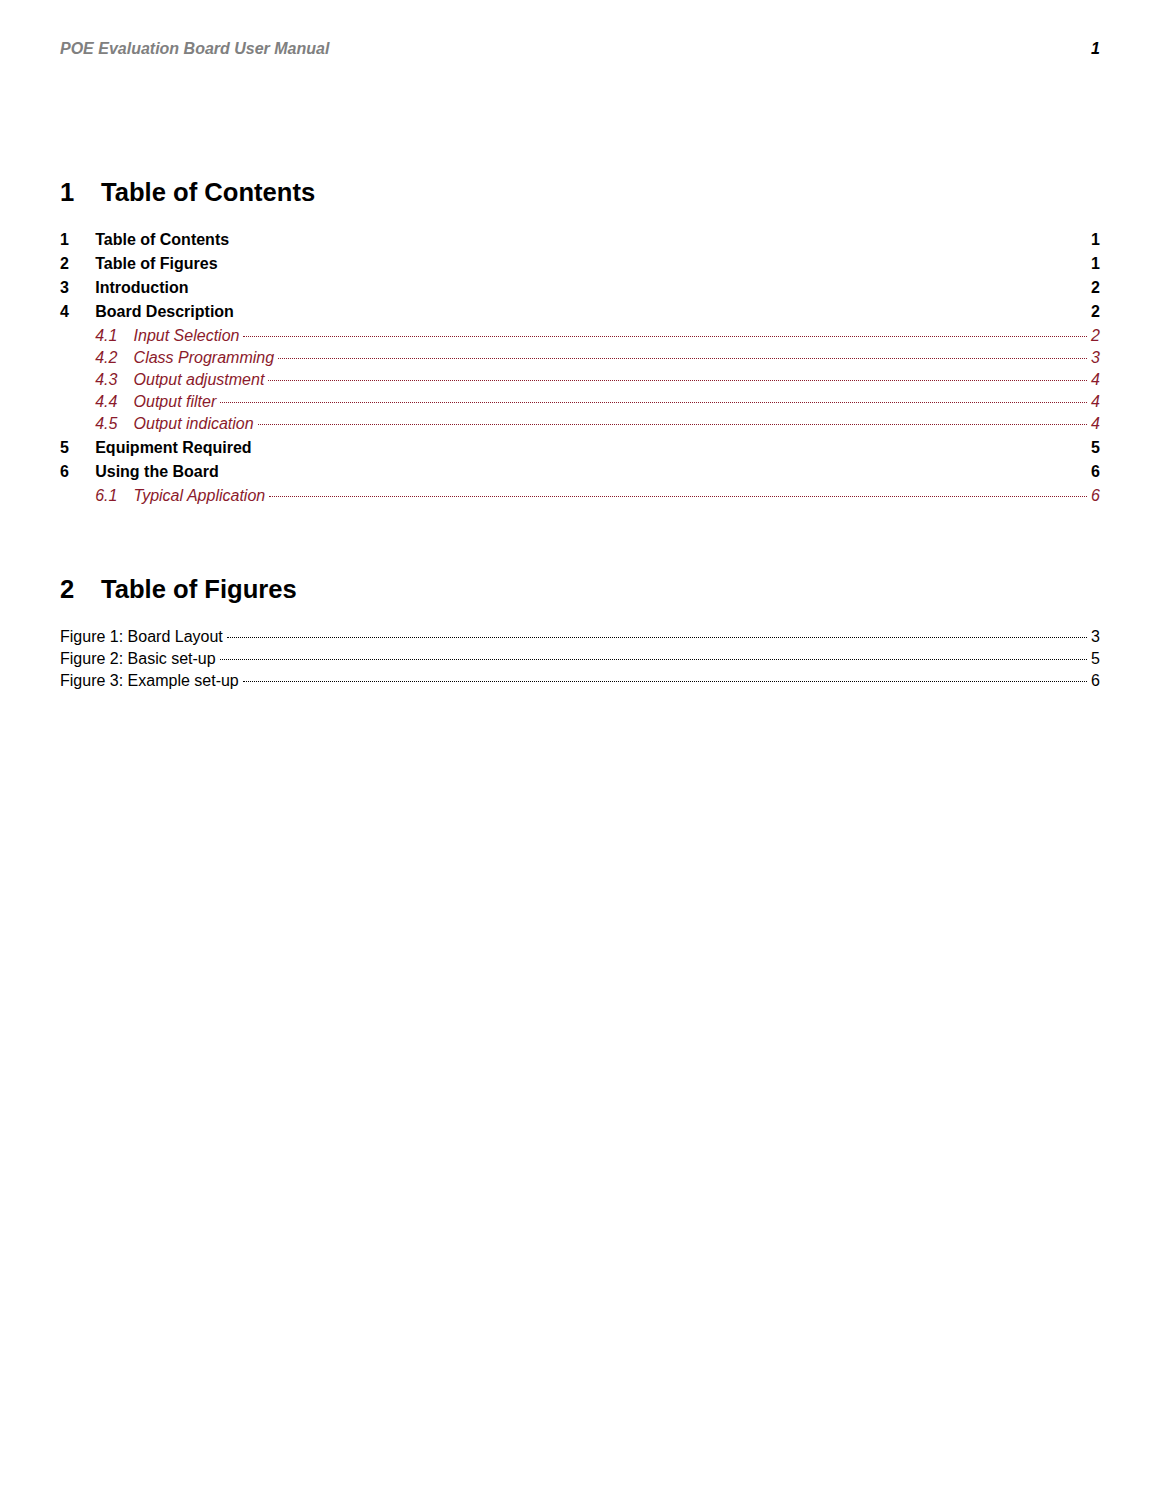POE Evaluation Board User Manual 1
1 Table of Contents
1 Table of Contents 1
2 Table of Figures 1
3 Introduction 2
4 Board Description 2
4.1 Input Selection 2
4.2 Class Programming 3
4.3 Output adjustment 4
4.4 Output filter 4
4.5 Output indication 4
5 Equipment Required 5
6 Using the Board 6
6.1 Typical Application 6
2 Table of Figures
Figure 1: Board Layout 3
Figure 2: Basic set-up 5
Figure 3: Example set-up 6